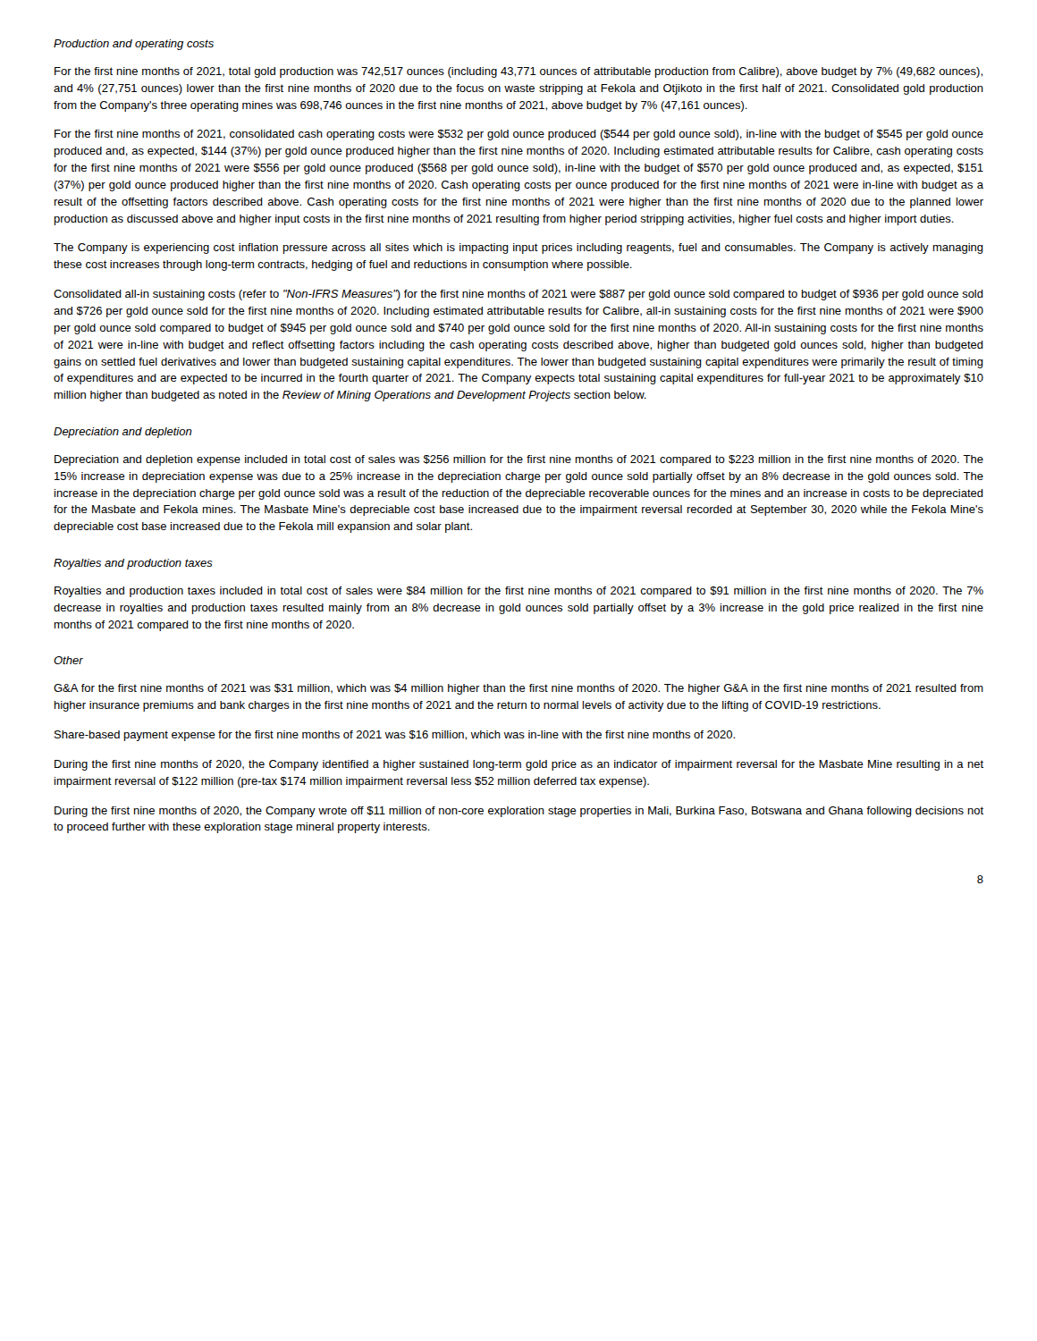Production and operating costs
For the first nine months of 2021, total gold production was 742,517 ounces (including 43,771 ounces of attributable production from Calibre), above budget by 7% (49,682 ounces), and 4% (27,751 ounces) lower than the first nine months of 2020 due to the focus on waste stripping at Fekola and Otjikoto in the first half of 2021. Consolidated gold production from the Company's three operating mines was 698,746 ounces in the first nine months of 2021, above budget by 7% (47,161 ounces).
For the first nine months of 2021, consolidated cash operating costs were $532 per gold ounce produced ($544 per gold ounce sold), in-line with the budget of $545 per gold ounce produced and, as expected, $144 (37%) per gold ounce produced higher than the first nine months of 2020. Including estimated attributable results for Calibre, cash operating costs for the first nine months of 2021 were $556 per gold ounce produced ($568 per gold ounce sold), in-line with the budget of $570 per gold ounce produced and, as expected, $151 (37%) per gold ounce produced higher than the first nine months of 2020. Cash operating costs per ounce produced for the first nine months of 2021 were in-line with budget as a result of the offsetting factors described above. Cash operating costs for the first nine months of 2021 were higher than the first nine months of 2020 due to the planned lower production as discussed above and higher input costs in the first nine months of 2021 resulting from higher period stripping activities, higher fuel costs and higher import duties.
The Company is experiencing cost inflation pressure across all sites which is impacting input prices including reagents, fuel and consumables. The Company is actively managing these cost increases through long-term contracts, hedging of fuel and reductions in consumption where possible.
Consolidated all-in sustaining costs (refer to "Non-IFRS Measures") for the first nine months of 2021 were $887 per gold ounce sold compared to budget of $936 per gold ounce sold and $726 per gold ounce sold for the first nine months of 2020. Including estimated attributable results for Calibre, all-in sustaining costs for the first nine months of 2021 were $900 per gold ounce sold compared to budget of $945 per gold ounce sold and $740 per gold ounce sold for the first nine months of 2020. All-in sustaining costs for the first nine months of 2021 were in-line with budget and reflect offsetting factors including the cash operating costs described above, higher than budgeted gold ounces sold, higher than budgeted gains on settled fuel derivatives and lower than budgeted sustaining capital expenditures. The lower than budgeted sustaining capital expenditures were primarily the result of timing of expenditures and are expected to be incurred in the fourth quarter of 2021. The Company expects total sustaining capital expenditures for full-year 2021 to be approximately $10 million higher than budgeted as noted in the Review of Mining Operations and Development Projects section below.
Depreciation and depletion
Depreciation and depletion expense included in total cost of sales was $256 million for the first nine months of 2021 compared to $223 million in the first nine months of 2020. The 15% increase in depreciation expense was due to a 25% increase in the depreciation charge per gold ounce sold partially offset by an 8% decrease in the gold ounces sold. The increase in the depreciation charge per gold ounce sold was a result of the reduction of the depreciable recoverable ounces for the mines and an increase in costs to be depreciated for the Masbate and Fekola mines. The Masbate Mine's depreciable cost base increased due to the impairment reversal recorded at September 30, 2020 while the Fekola Mine's depreciable cost base increased due to the Fekola mill expansion and solar plant.
Royalties and production taxes
Royalties and production taxes included in total cost of sales were $84 million for the first nine months of 2021 compared to $91 million in the first nine months of 2020. The 7% decrease in royalties and production taxes resulted mainly from an 8% decrease in gold ounces sold partially offset by a 3% increase in the gold price realized in the first nine months of 2021 compared to the first nine months of 2020.
Other
G&A for the first nine months of 2021 was $31 million, which was $4 million higher than the first nine months of 2020. The higher G&A in the first nine months of 2021 resulted from higher insurance premiums and bank charges in the first nine months of 2021 and the return to normal levels of activity due to the lifting of COVID-19 restrictions.
Share-based payment expense for the first nine months of 2021 was $16 million, which was in-line with the first nine months of 2020.
During the first nine months of 2020, the Company identified a higher sustained long-term gold price as an indicator of impairment reversal for the Masbate Mine resulting in a net impairment reversal of $122 million (pre-tax $174 million impairment reversal less $52 million deferred tax expense).
During the first nine months of 2020, the Company wrote off $11 million of non-core exploration stage properties in Mali, Burkina Faso, Botswana and Ghana following decisions not to proceed further with these exploration stage mineral property interests.
8